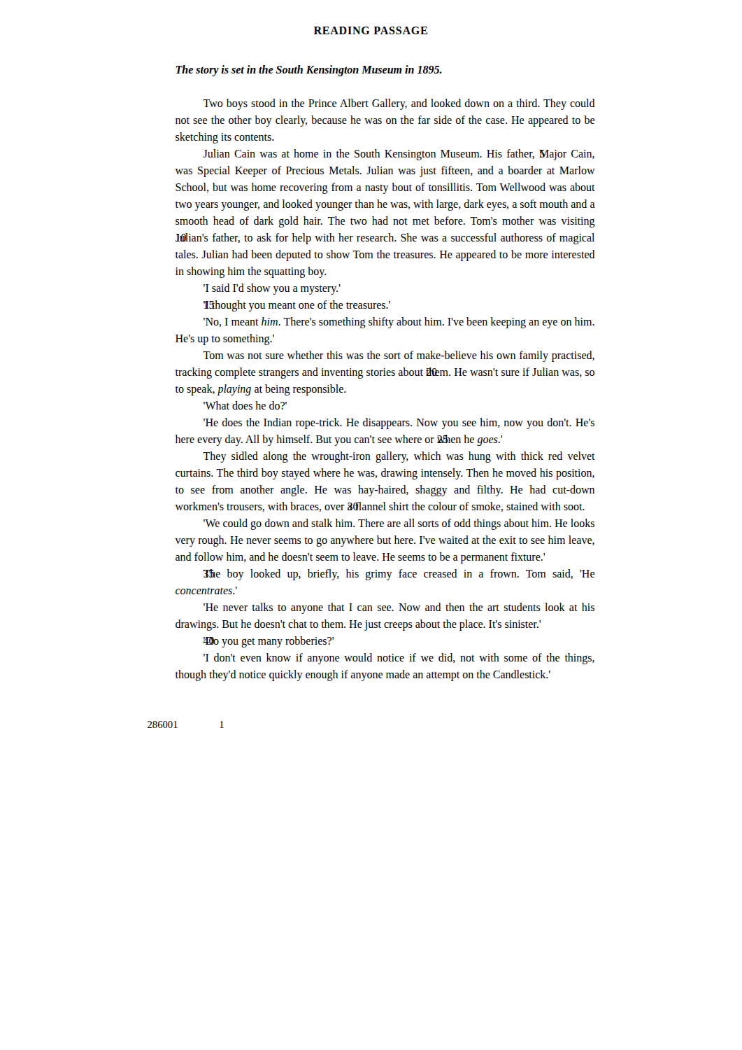READING PASSAGE
The story is set in the South Kensington Museum in 1895.
Two boys stood in the Prince Albert Gallery, and looked down on a third. They could not see the other boy clearly, because he was on the far side of the case. He appeared to be sketching its contents.
Julian Cain was at home in the South Kensington Museum. His father, 5 Major Cain, was Special Keeper of Precious Metals. Julian was just fifteen, and a boarder at Marlow School, but was home recovering from a nasty bout of tonsillitis. Tom Wellwood was about two years younger, and looked younger than he was, with large, dark eyes, a soft mouth and a smooth head of dark gold hair. The two had not met before. Tom's mother was visiting 10 Julian's father, to ask for help with her research. She was a successful authoress of magical tales. Julian had been deputed to show Tom the treasures. He appeared to be more interested in showing him the squatting boy.
'I said I'd show you a mystery.'
15'I thought you meant one of the treasures.'
'No, I meant him. There's something shifty about him. I've been keeping an eye on him. He's up to something.'
Tom was not sure whether this was the sort of make-believe his own family practised, tracking complete strangers and inventing stories about 20them. He wasn't sure if Julian was, so to speak, playing at being responsible.
'What does he do?'
'He does the Indian rope-trick. He disappears. Now you see him, now you don't. He's here every day. All by himself. But you can't see where or 25when he goes.'
They sidled along the wrought-iron gallery, which was hung with thick red velvet curtains. The third boy stayed where he was, drawing intensely. Then he moved his position, to see from another angle. He was hay-haired, shaggy and filthy. He had cut-down workmen's trousers, with braces, over 30a flannel shirt the colour of smoke, stained with soot.
'We could go down and stalk him. There are all sorts of odd things about him. He looks very rough. He never seems to go anywhere but here. I've waited at the exit to see him leave, and follow him, and he doesn't seem to leave. He seems to be a permanent fixture.'
35 The boy looked up, briefly, his grimy face creased in a frown. Tom said, 'He concentrates.'
'He never talks to anyone that I can see. Now and then the art students look at his drawings. But he doesn't chat to them. He just creeps about the place. It's sinister.'
40'Do you get many robberies?'
'I don't even know if anyone would notice if we did, not with some of the things, though they'd notice quickly enough if anyone made an attempt on the Candlestick.'
286001 1